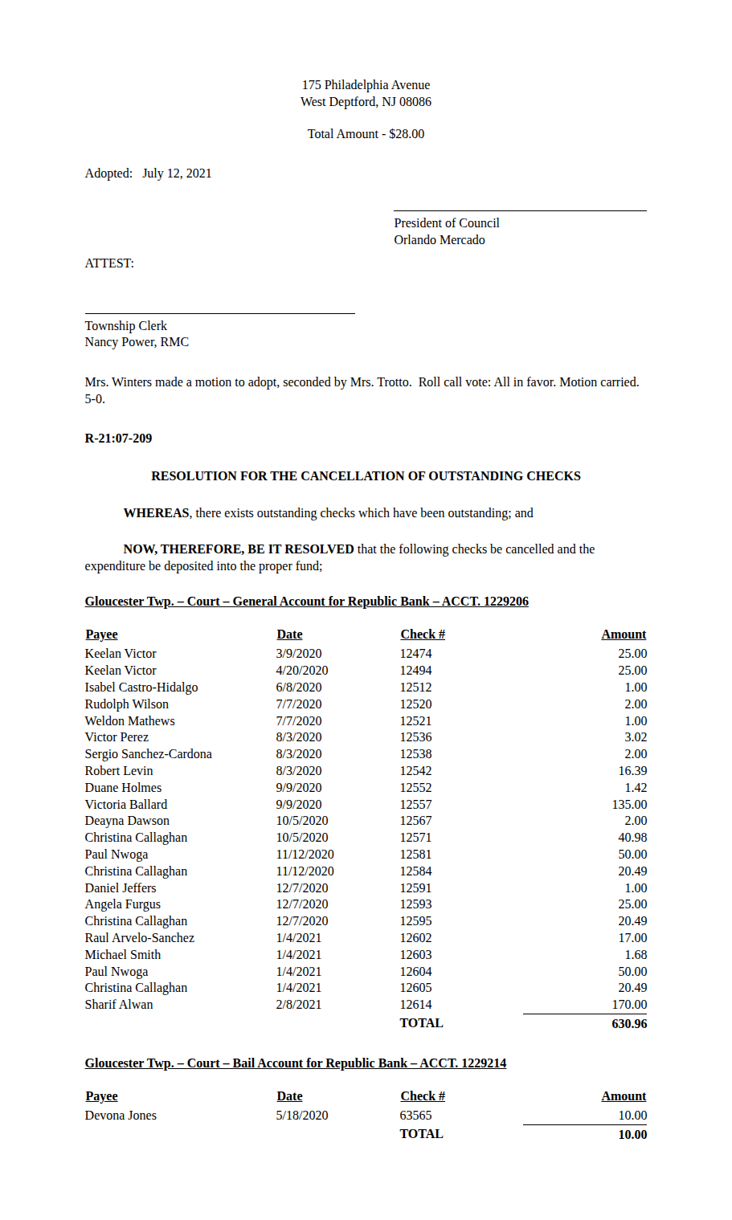175 Philadelphia Avenue
West Deptford, NJ 08086
Total Amount - $28.00
Adopted: July 12, 2021
President of Council
Orlando Mercado
ATTEST:
Township Clerk
Nancy Power, RMC
Mrs. Winters made a motion to adopt, seconded by Mrs. Trotto. Roll call vote: All in favor. Motion carried. 5-0.
R-21:07-209
RESOLUTION FOR THE CANCELLATION OF OUTSTANDING CHECKS
WHEREAS, there exists outstanding checks which have been outstanding; and
NOW, THEREFORE, BE IT RESOLVED that the following checks be cancelled and the expenditure be deposited into the proper fund;
Gloucester Twp. – Court – General Account for Republic Bank – ACCT. 1229206
| Payee | Date | Check # | Amount |
| --- | --- | --- | --- |
| Keelan Victor | 3/9/2020 | 12474 | 25.00 |
| Keelan Victor | 4/20/2020 | 12494 | 25.00 |
| Isabel Castro-Hidalgo | 6/8/2020 | 12512 | 1.00 |
| Rudolph Wilson | 7/7/2020 | 12520 | 2.00 |
| Weldon Mathews | 7/7/2020 | 12521 | 1.00 |
| Victor Perez | 8/3/2020 | 12536 | 3.02 |
| Sergio Sanchez-Cardona | 8/3/2020 | 12538 | 2.00 |
| Robert Levin | 8/3/2020 | 12542 | 16.39 |
| Duane Holmes | 9/9/2020 | 12552 | 1.42 |
| Victoria Ballard | 9/9/2020 | 12557 | 135.00 |
| Deayna Dawson | 10/5/2020 | 12567 | 2.00 |
| Christina Callaghan | 10/5/2020 | 12571 | 40.98 |
| Paul Nwoga | 11/12/2020 | 12581 | 50.00 |
| Christina Callaghan | 11/12/2020 | 12584 | 20.49 |
| Daniel Jeffers | 12/7/2020 | 12591 | 1.00 |
| Angela Furgus | 12/7/2020 | 12593 | 25.00 |
| Christina Callaghan | 12/7/2020 | 12595 | 20.49 |
| Raul Arvelo-Sanchez | 1/4/2021 | 12602 | 17.00 |
| Michael Smith | 1/4/2021 | 12603 | 1.68 |
| Paul Nwoga | 1/4/2021 | 12604 | 50.00 |
| Christina Callaghan | 1/4/2021 | 12605 | 20.49 |
| Sharif Alwan | 2/8/2021 | 12614 | 170.00 |
| | | TOTAL | 630.96 |
Gloucester Twp. – Court – Bail Account for Republic Bank – ACCT. 1229214
| Payee | Date | Check # | Amount |
| --- | --- | --- | --- |
| Devona Jones | 5/18/2020 | 63565 | 10.00 |
| | | TOTAL | 10.00 |